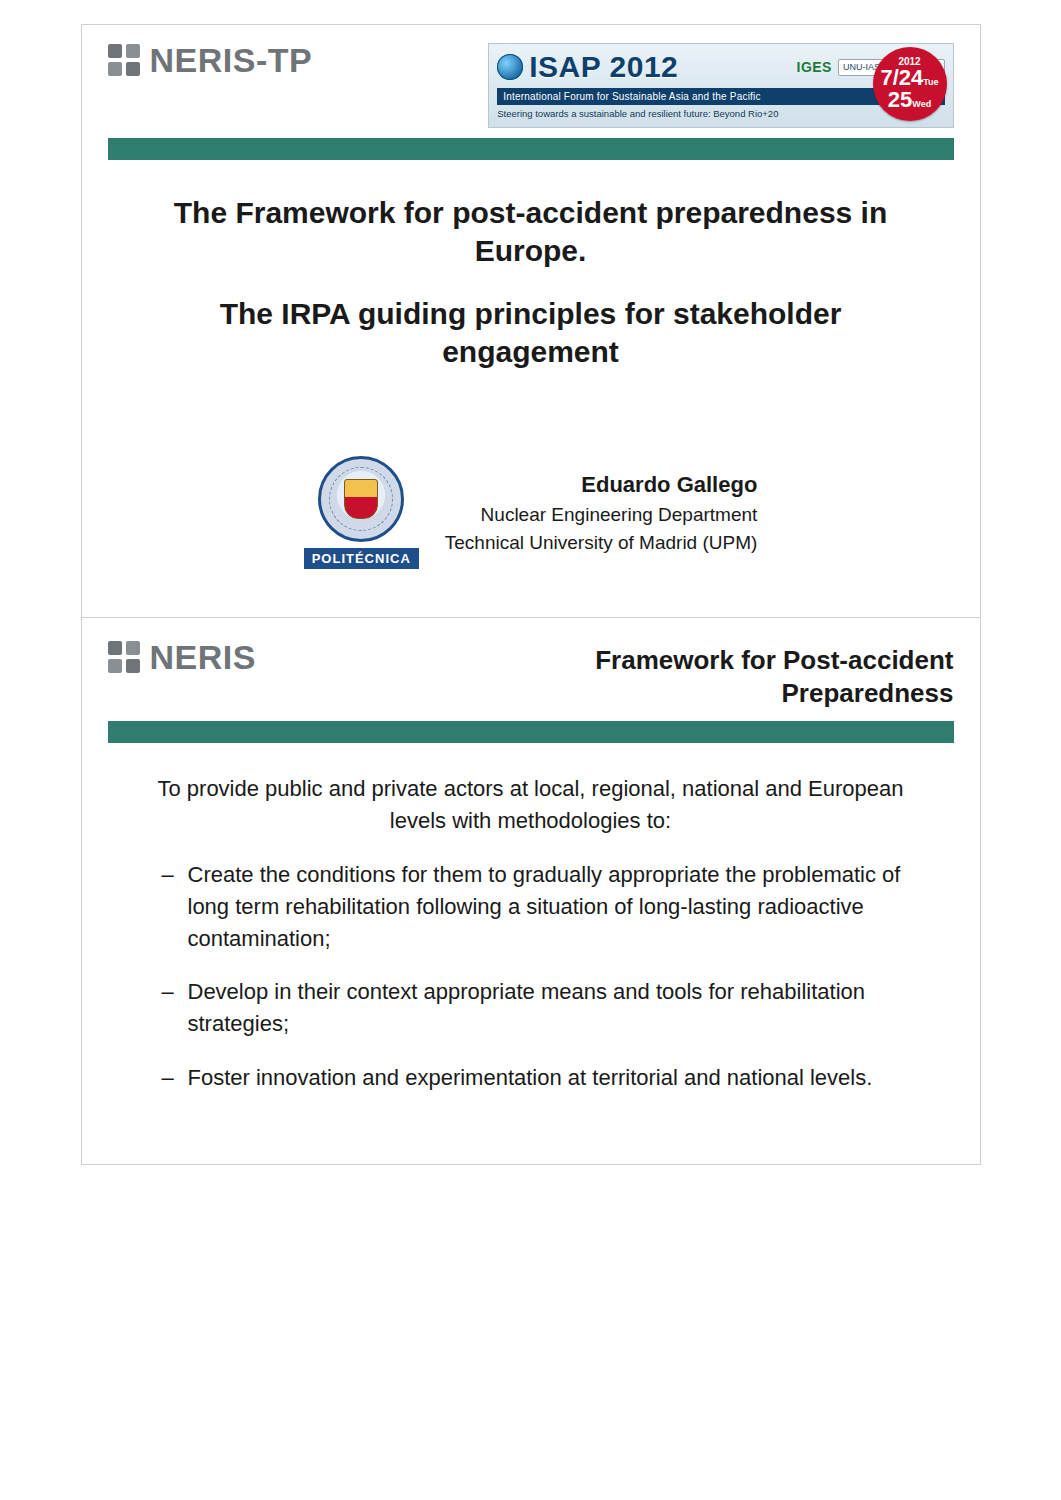NERIS-TP
ISAP 2012
IGES UNU-IAS UNESCAP
International Forum for Sustainable Asia and the Pacific
Steering towards a sustainable and resilient future: Beyond Rio+20
2012 7/24Tue 25Wed
The Framework for post-accident preparedness in Europe.
The IRPA guiding principles for stakeholder engagement
POLITÉCNICA
Eduardo Gallego
Nuclear Engineering Department
Technical University of Madrid (UPM)
NERIS
Framework for Post-accident
Preparedness
To provide public and private actors at local, regional, national and European levels with methodologies to:
Create the conditions for them to gradually appropriate the problematic of long term rehabilitation following a situation of long-lasting radioactive contamination;
Develop in their context appropriate means and tools for rehabilitation strategies;
Foster innovation and experimentation at territorial and national levels.